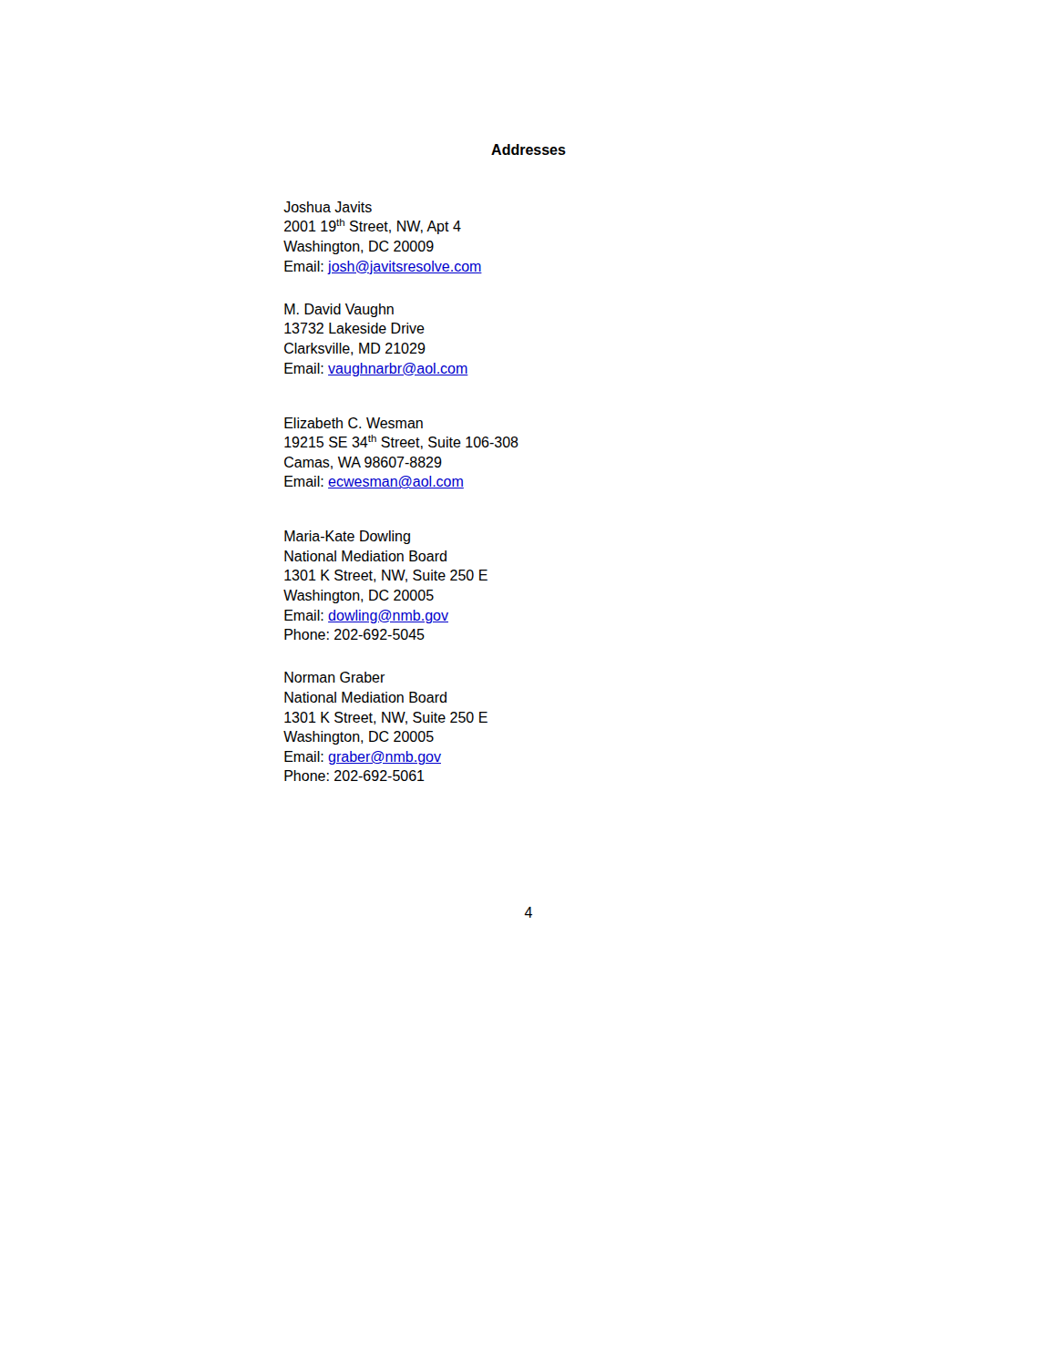Addresses
Joshua Javits
2001 19th Street, NW, Apt 4
Washington, DC 20009
Email: josh@javitsresolve.com
M. David Vaughn
13732 Lakeside Drive
Clarksville, MD 21029
Email: vaughnarbr@aol.com
Elizabeth C. Wesman
19215 SE 34th Street, Suite 106-308
Camas, WA 98607-8829
Email: ecwesman@aol.com
Maria-Kate Dowling
National Mediation Board
1301 K Street, NW, Suite 250 E
Washington, DC 20005
Email: dowling@nmb.gov
Phone: 202-692-5045
Norman Graber
National Mediation Board
1301 K Street, NW, Suite 250 E
Washington, DC 20005
Email: graber@nmb.gov
Phone: 202-692-5061
4